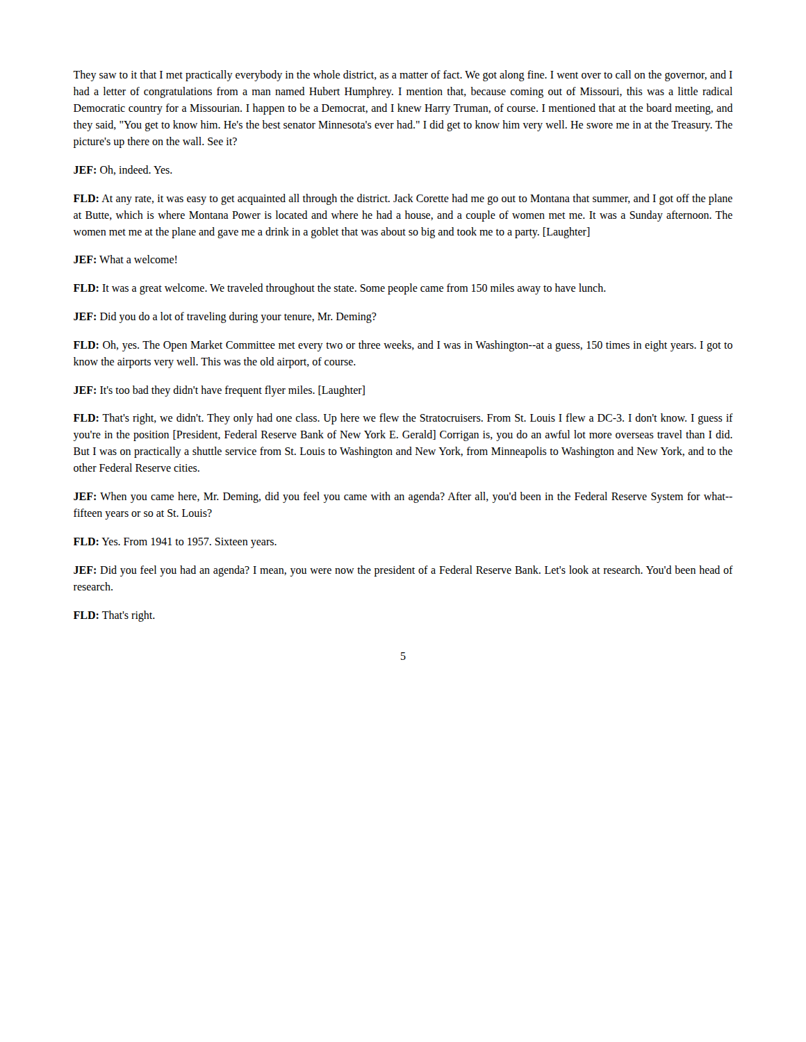They saw to it that I met practically everybody in the whole district, as a matter of fact. We got along fine. I went over to call on the governor, and I had a letter of congratulations from a man named Hubert Humphrey. I mention that, because coming out of Missouri, this was a little radical Democratic country for a Missourian. I happen to be a Democrat, and I knew Harry Truman, of course. I mentioned that at the board meeting, and they said, "You get to know him. He's the best senator Minnesota's ever had." I did get to know him very well. He swore me in at the Treasury. The picture's up there on the wall. See it?
JEF: Oh, indeed. Yes.
FLD: At any rate, it was easy to get acquainted all through the district. Jack Corette had me go out to Montana that summer, and I got off the plane at Butte, which is where Montana Power is located and where he had a house, and a couple of women met me. It was a Sunday afternoon. The women met me at the plane and gave me a drink in a goblet that was about so big and took me to a party. [Laughter]
JEF: What a welcome!
FLD: It was a great welcome. We traveled throughout the state. Some people came from 150 miles away to have lunch.
JEF: Did you do a lot of traveling during your tenure, Mr. Deming?
FLD: Oh, yes. The Open Market Committee met every two or three weeks, and I was in Washington--at a guess, 150 times in eight years. I got to know the airports very well. This was the old airport, of course.
JEF: It's too bad they didn't have frequent flyer miles. [Laughter]
FLD: That's right, we didn't. They only had one class. Up here we flew the Stratocruisers. From St. Louis I flew a DC-3. I don't know. I guess if you're in the position [President, Federal Reserve Bank of New York E. Gerald] Corrigan is, you do an awful lot more overseas travel than I did. But I was on practically a shuttle service from St. Louis to Washington and New York, from Minneapolis to Washington and New York, and to the other Federal Reserve cities.
JEF: When you came here, Mr. Deming, did you feel you came with an agenda? After all, you'd been in the Federal Reserve System for what--fifteen years or so at St. Louis?
FLD: Yes. From 1941 to 1957. Sixteen years.
JEF: Did you feel you had an agenda? I mean, you were now the president of a Federal Reserve Bank. Let's look at research. You'd been head of research.
FLD: That's right.
5